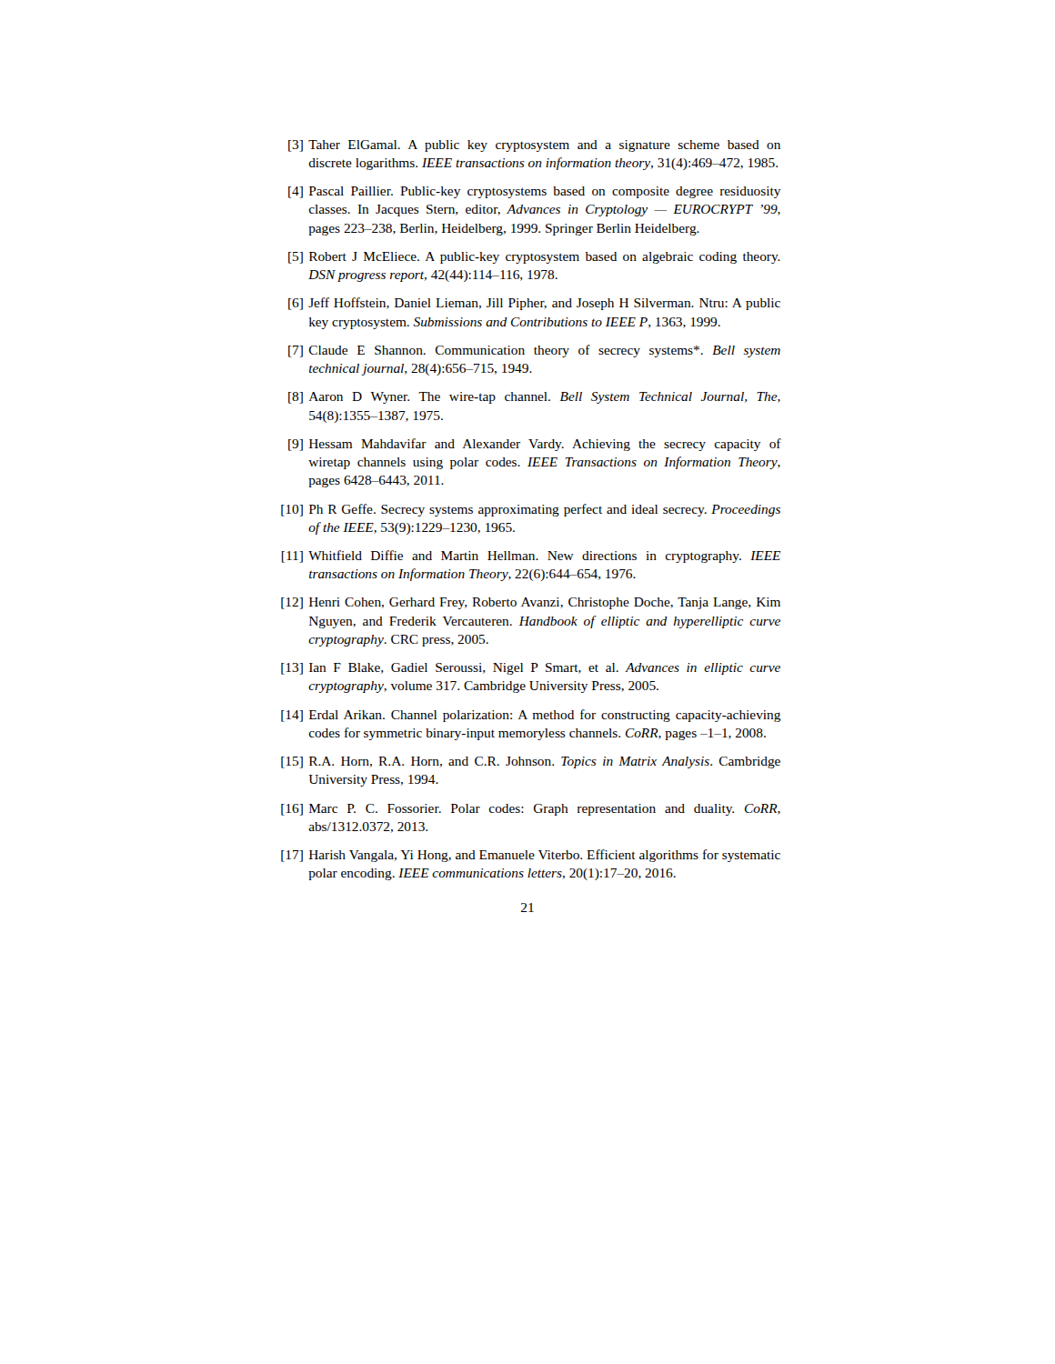[3] Taher ElGamal. A public key cryptosystem and a signature scheme based on discrete logarithms. IEEE transactions on information theory, 31(4):469–472, 1985.
[4] Pascal Paillier. Public-key cryptosystems based on composite degree residuosity classes. In Jacques Stern, editor, Advances in Cryptology — EUROCRYPT ’99, pages 223–238, Berlin, Heidelberg, 1999. Springer Berlin Heidelberg.
[5] Robert J McEliece. A public-key cryptosystem based on algebraic coding theory. DSN progress report, 42(44):114–116, 1978.
[6] Jeff Hoffstein, Daniel Lieman, Jill Pipher, and Joseph H Silverman. Ntru: A public key cryptosystem. Submissions and Contributions to IEEE P, 1363, 1999.
[7] Claude E Shannon. Communication theory of secrecy systems*. Bell system technical journal, 28(4):656–715, 1949.
[8] Aaron D Wyner. The wire-tap channel. Bell System Technical Journal, The, 54(8):1355–1387, 1975.
[9] Hessam Mahdavifar and Alexander Vardy. Achieving the secrecy capacity of wiretap channels using polar codes. IEEE Transactions on Information Theory, pages 6428–6443, 2011.
[10] Ph R Geffe. Secrecy systems approximating perfect and ideal secrecy. Proceedings of the IEEE, 53(9):1229–1230, 1965.
[11] Whitfield Diffie and Martin Hellman. New directions in cryptography. IEEE transactions on Information Theory, 22(6):644–654, 1976.
[12] Henri Cohen, Gerhard Frey, Roberto Avanzi, Christophe Doche, Tanja Lange, Kim Nguyen, and Frederik Vercauteren. Handbook of elliptic and hyperelliptic curve cryptography. CRC press, 2005.
[13] Ian F Blake, Gadiel Seroussi, Nigel P Smart, et al. Advances in elliptic curve cryptography, volume 317. Cambridge University Press, 2005.
[14] Erdal Arikan. Channel polarization: A method for constructing capacity-achieving codes for symmetric binary-input memoryless channels. CoRR, pages –1–1, 2008.
[15] R.A. Horn, R.A. Horn, and C.R. Johnson. Topics in Matrix Analysis. Cambridge University Press, 1994.
[16] Marc P. C. Fossorier. Polar codes: Graph representation and duality. CoRR, abs/1312.0372, 2013.
[17] Harish Vangala, Yi Hong, and Emanuele Viterbo. Efficient algorithms for systematic polar encoding. IEEE communications letters, 20(1):17–20, 2016.
21